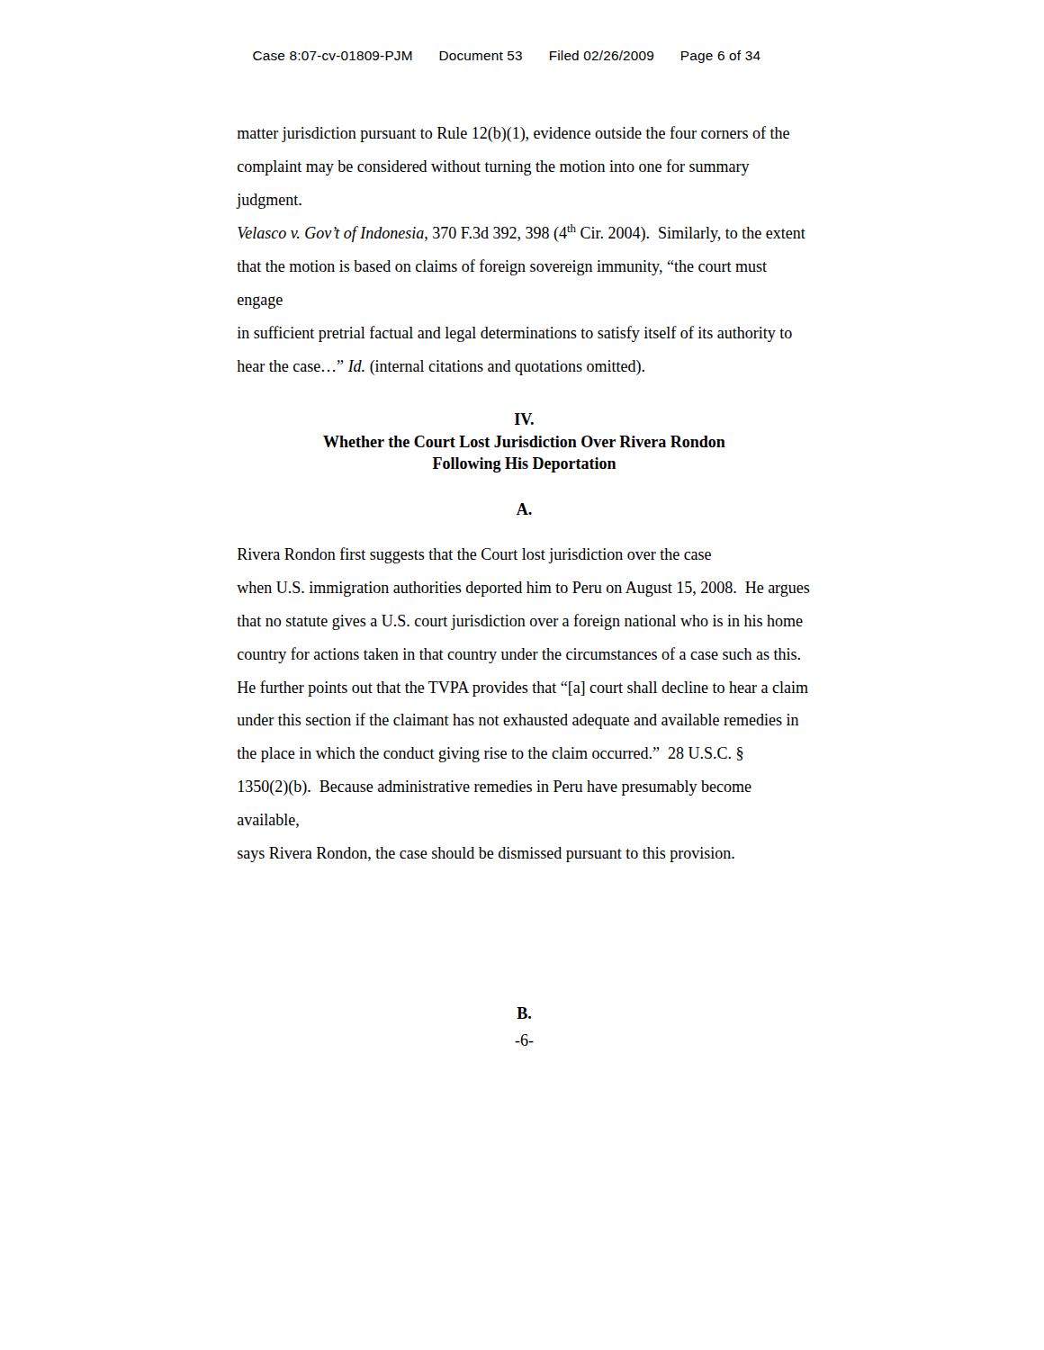Case 8:07-cv-01809-PJM Document 53 Filed 02/26/2009 Page 6 of 34
matter jurisdiction pursuant to Rule 12(b)(1), evidence outside the four corners of the
complaint may be considered without turning the motion into one for summary judgment.
Velasco v. Gov’t of Indonesia, 370 F.3d 392, 398 (4th Cir. 2004). Similarly, to the extent
that the motion is based on claims of foreign sovereign immunity, “the court must engage
in sufficient pretrial factual and legal determinations to satisfy itself of its authority to
hear the case…” Id. (internal citations and quotations omitted).
IV.
Whether the Court Lost Jurisdiction Over Rivera Rondon
Following His Deportation
A.
Rivera Rondon first suggests that the Court lost jurisdiction over the case
when U.S. immigration authorities deported him to Peru on August 15, 2008. He argues
that no statute gives a U.S. court jurisdiction over a foreign national who is in his home
country for actions taken in that country under the circumstances of a case such as this.
He further points out that the TVPA provides that “[a] court shall decline to hear a claim
under this section if the claimant has not exhausted adequate and available remedies in
the place in which the conduct giving rise to the claim occurred.” 28 U.S.C. §
1350(2)(b). Because administrative remedies in Peru have presumably become available,
says Rivera Rondon, the case should be dismissed pursuant to this provision.
B.
-6-